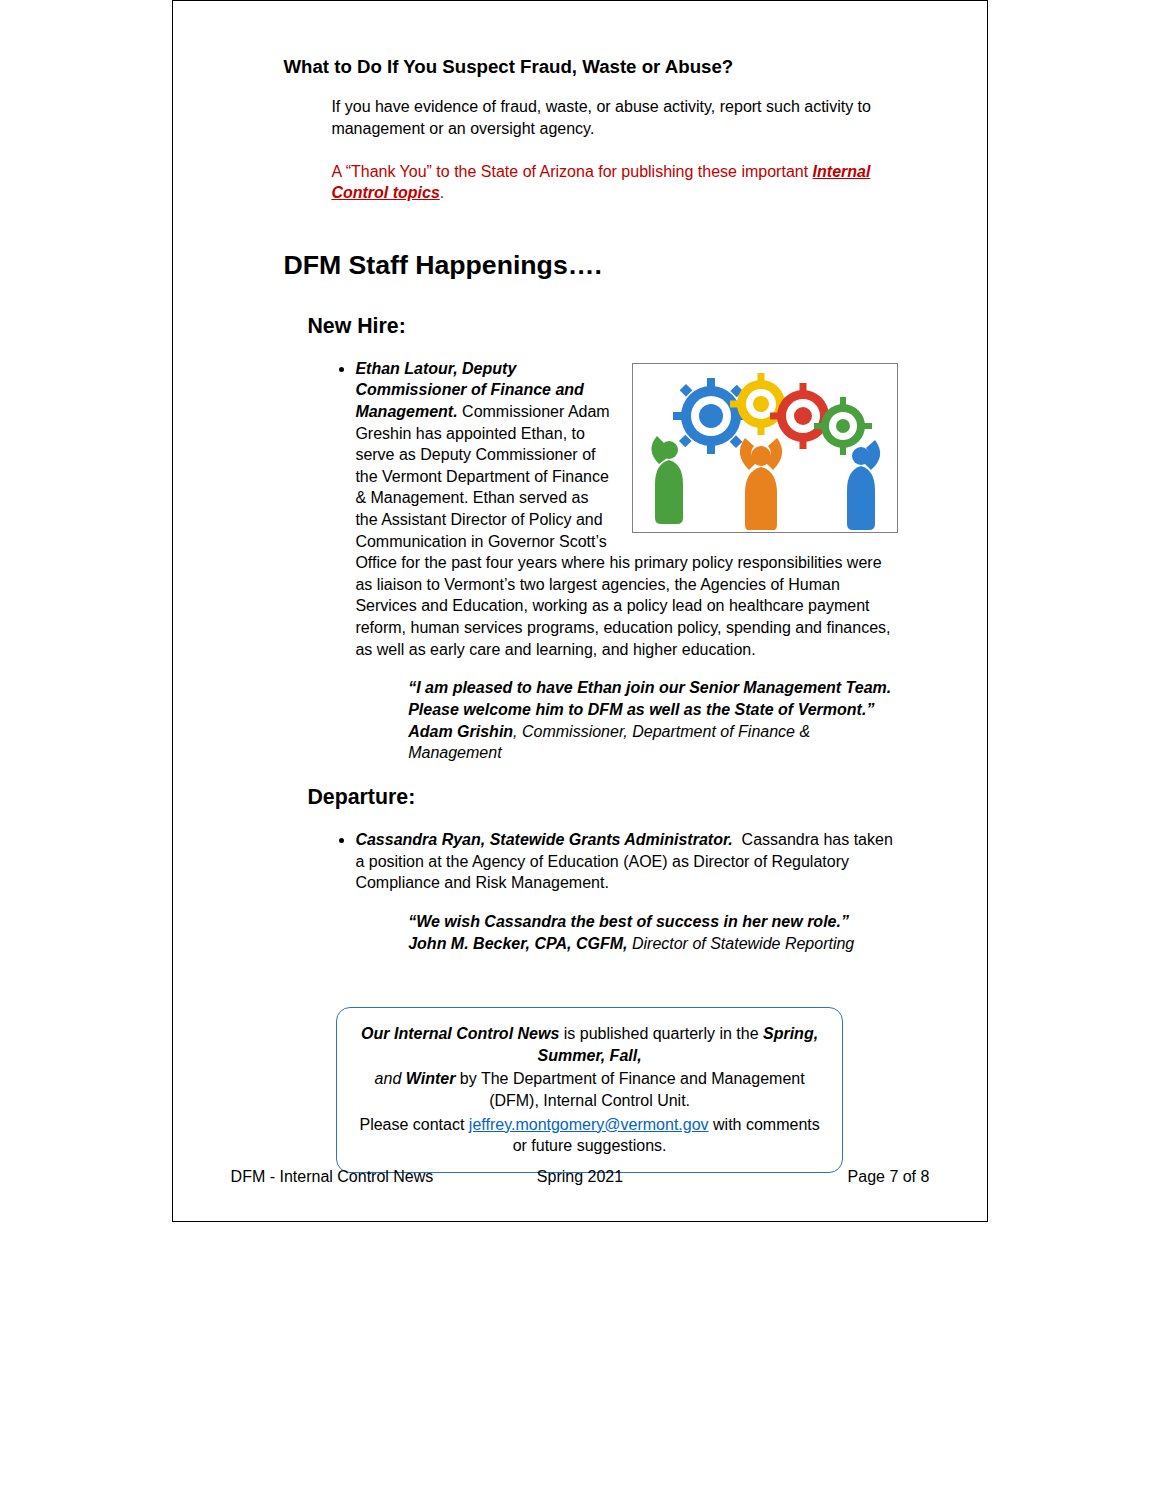What to Do If You Suspect Fraud, Waste or Abuse?
If you have evidence of fraud, waste, or abuse activity, report such activity to management or an oversight agency.
A “Thank You” to the State of Arizona for publishing these important Internal Control topics.
DFM Staff Happenings….
New Hire:
Ethan Latour, Deputy Commissioner of Finance and Management. Commissioner Adam Greshin has appointed Ethan, to serve as Deputy Commissioner of the Vermont Department of Finance & Management. Ethan served as the Assistant Director of Policy and Communication in Governor Scott’s Office for the past four years where his primary policy responsibilities were as liaison to Vermont’s two largest agencies, the Agencies of Human Services and Education, working as a policy lead on healthcare payment reform, human services programs, education policy, spending and finances, as well as early care and learning, and higher education.
“I am pleased to have Ethan join our Senior Management Team. Please welcome him to DFM as well as the State of Vermont.”
Adam Grishin, Commissioner, Department of Finance & Management
Departure:
Cassandra Ryan, Statewide Grants Administrator. Cassandra has taken a position at the Agency of Education (AOE) as Director of Regulatory Compliance and Risk Management.
“We wish Cassandra the best of success in her new role.”
John M. Becker, CPA, CGFM, Director of Statewide Reporting
Our Internal Control News is published quarterly in the Spring, Summer, Fall,
and Winter by The Department of Finance and Management (DFM), Internal Control Unit.
Please contact jeffrey.montgomery@vermont.gov with comments or future suggestions.
DFM - Internal Control News
Spring 2021
Page 7 of 8